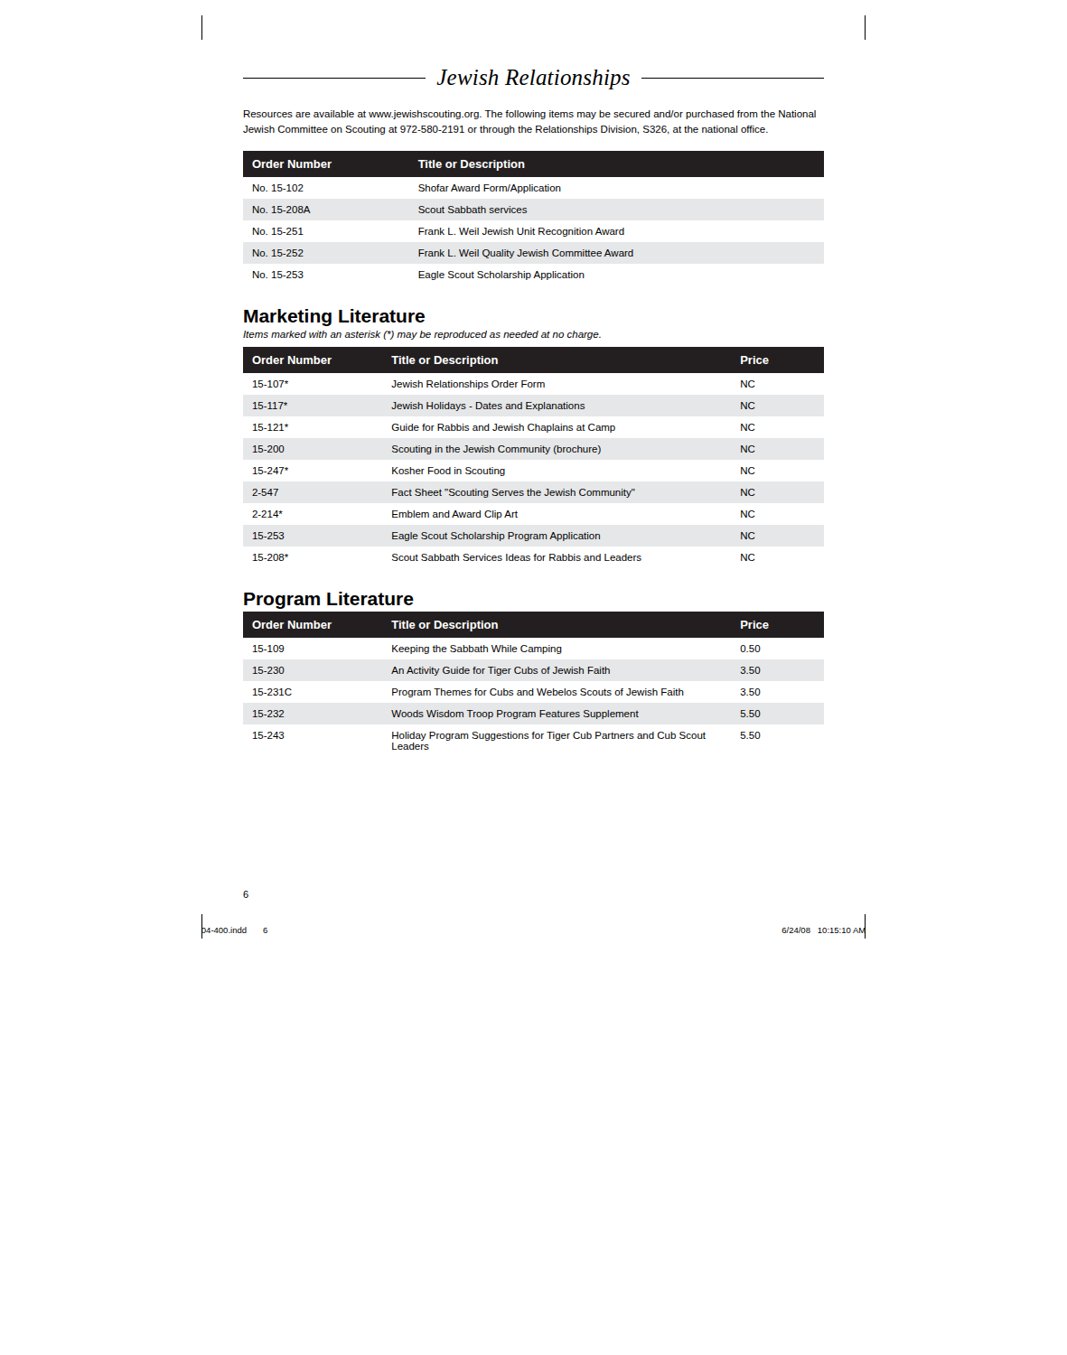Jewish Relationships
Resources are available at www.jewishscouting.org. The following items may be secured and/or purchased from the National Jewish Committee on Scouting at 972-580-2191 or through the Relationships Division, S326, at the national office.
| Order Number | Title or Description |
| --- | --- |
| No. 15-102 | Shofar Award Form/Application |
| No. 15-208A | Scout Sabbath services |
| No. 15-251 | Frank L. Weil Jewish Unit Recognition Award |
| No. 15-252 | Frank L. Weil Quality Jewish Committee Award |
| No. 15-253 | Eagle Scout Scholarship Application |
Marketing Literature
Items marked with an asterisk (*) may be reproduced as needed at no charge.
| Order Number | Title or Description | Price |
| --- | --- | --- |
| 15-107* | Jewish Relationships Order Form | NC |
| 15-117* | Jewish Holidays - Dates and Explanations | NC |
| 15-121* | Guide for Rabbis and Jewish Chaplains at Camp | NC |
| 15-200 | Scouting in the Jewish Community (brochure) | NC |
| 15-247* | Kosher Food in Scouting | NC |
| 2-547 | Fact Sheet "Scouting Serves the Jewish Community" | NC |
| 2-214* | Emblem and Award Clip Art | NC |
| 15-253 | Eagle Scout Scholarship Program Application | NC |
| 15-208* | Scout Sabbath Services Ideas for Rabbis and Leaders | NC |
Program Literature
| Order Number | Title or Description | Price |
| --- | --- | --- |
| 15-109 | Keeping the Sabbath While Camping | 0.50 |
| 15-230 | An Activity Guide for Tiger Cubs of Jewish Faith | 3.50 |
| 15-231C | Program Themes for Cubs and Webelos Scouts of Jewish Faith | 3.50 |
| 15-232 | Woods Wisdom Troop Program Features Supplement | 5.50 |
| 15-243 | Holiday Program Suggestions for Tiger Cub Partners and Cub Scout Leaders | 5.50 |
6
04-400.indd 6
6/24/08 10:15:10 AM